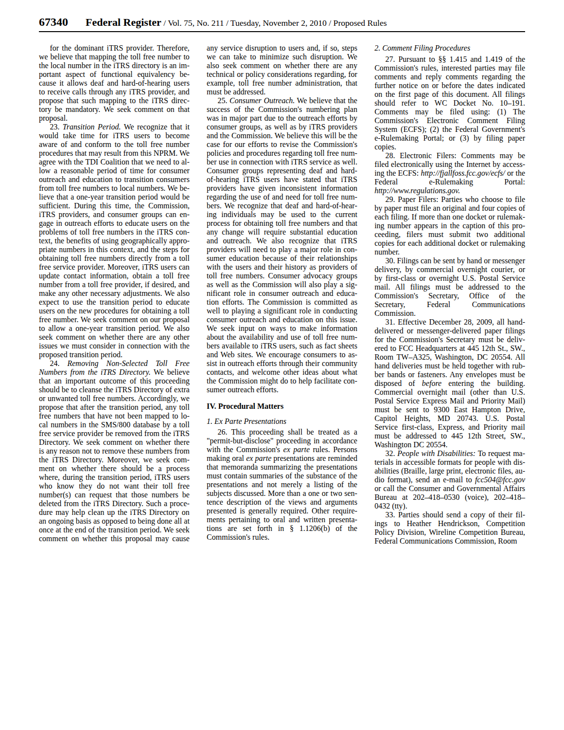67340 Federal Register / Vol. 75, No. 211 / Tuesday, November 2, 2010 / Proposed Rules
for the dominant iTRS provider. Therefore, we believe that mapping the toll free number to the local number in the iTRS directory is an important aspect of functional equivalency because it allows deaf and hard-of-hearing users to receive calls through any iTRS provider, and propose that such mapping to the iTRS directory be mandatory. We seek comment on that proposal.
23. Transition Period. We recognize that it would take time for iTRS users to become aware of and conform to the toll free number procedures that may result from this NPRM. We agree with the TDI Coalition that we need to allow a reasonable period of time for consumer outreach and education to transition consumers from toll free numbers to local numbers. We believe that a one-year transition period would be sufficient. During this time, the Commission, iTRS providers, and consumer groups can engage in outreach efforts to educate users on the problems of toll free numbers in the iTRS context, the benefits of using geographically appropriate numbers in this context, and the steps for obtaining toll free numbers directly from a toll free service provider. Moreover, iTRS users can update contact information, obtain a toll free number from a toll free provider, if desired, and make any other necessary adjustments. We also expect to use the transition period to educate users on the new procedures for obtaining a toll free number. We seek comment on our proposal to allow a one-year transition period. We also seek comment on whether there are any other issues we must consider in connection with the proposed transition period.
24. Removing Non-Selected Toll Free Numbers from the iTRS Directory. We believe that an important outcome of this proceeding should be to cleanse the iTRS Directory of extra or unwanted toll free numbers. Accordingly, we propose that after the transition period, any toll free numbers that have not been mapped to local numbers in the SMS/800 database by a toll free service provider be removed from the iTRS Directory. We seek comment on whether there is any reason not to remove these numbers from the iTRS Directory. Moreover, we seek comment on whether there should be a process where, during the transition period, iTRS users who know they do not want their toll free number(s) can request that those numbers be deleted from the iTRS Directory. Such a procedure may help clean up the iTRS Directory on an ongoing basis as opposed to being done all at once at the end of the transition period. We seek comment on whether this proposal may cause any service disruption to users and, if so, steps we can take to minimize such disruption. We also seek comment on whether there are any technical or policy considerations regarding, for example, toll free number administration, that must be addressed.
25. Consumer Outreach. We believe that the success of the Commission's numbering plan was in major part due to the outreach efforts by consumer groups, as well as by iTRS providers and the Commission. We believe this will be the case for our efforts to revise the Commission's policies and procedures regarding toll free number use in connection with iTRS service as well. Consumer groups representing deaf and hard-of-hearing iTRS users have stated that iTRS providers have given inconsistent information regarding the use of and need for toll free numbers. We recognize that deaf and hard-of-hearing individuals may be used to the current process for obtaining toll free numbers and that any change will require substantial education and outreach. We also recognize that iTRS providers will need to play a major role in consumer education because of their relationships with the users and their history as providers of toll free numbers. Consumer advocacy groups as well as the Commission will also play a significant role in consumer outreach and education efforts. The Commission is committed as well to playing a significant role in conducting consumer outreach and education on this issue. We seek input on ways to make information about the availability and use of toll free numbers available to iTRS users, such as fact sheets and Web sites. We encourage consumers to assist in outreach efforts through their community contacts, and welcome other ideas about what the Commission might do to help facilitate consumer outreach efforts.
IV. Procedural Matters
1. Ex Parte Presentations
26. This proceeding shall be treated as a "permit-but-disclose" proceeding in accordance with the Commission's ex parte rules. Persons making oral ex parte presentations are reminded that memoranda summarizing the presentations must contain summaries of the substance of the presentations and not merely a listing of the subjects discussed. More than a one or two sentence description of the views and arguments presented is generally required. Other requirements pertaining to oral and written presentations are set forth in § 1.1206(b) of the Commission's rules.
2. Comment Filing Procedures
27. Pursuant to §§ 1.415 and 1.419 of the Commission's rules, interested parties may file comments and reply comments regarding the further notice on or before the dates indicated on the first page of this document. All filings should refer to WC Docket No. 10–191. Comments may be filed using: (1) The Commission's Electronic Comment Filing System (ECFS); (2) the Federal Government's e-Rulemaking Portal; or (3) by filing paper copies.
28. Electronic Filers: Comments may be filed electronically using the Internet by accessing the ECFS: http://fjallfoss.fcc.gov/ecfs/ or the Federal e-Rulemaking Portal: http://www.regulations.gov.
29. Paper Filers: Parties who choose to file by paper must file an original and four copies of each filing. If more than one docket or rulemaking number appears in the caption of this proceeding, filers must submit two additional copies for each additional docket or rulemaking number.
30. Filings can be sent by hand or messenger delivery, by commercial overnight courier, or by first-class or overnight U.S. Postal Service mail. All filings must be addressed to the Commission's Secretary, Office of the Secretary, Federal Communications Commission.
31. Effective December 28, 2009, all hand-delivered or messenger-delivered paper filings for the Commission's Secretary must be delivered to FCC Headquarters at 445 12th St., SW., Room TW–A325, Washington, DC 20554. All hand deliveries must be held together with rubber bands or fasteners. Any envelopes must be disposed of before entering the building. Commercial overnight mail (other than U.S. Postal Service Express Mail and Priority Mail) must be sent to 9300 East Hampton Drive, Capitol Heights, MD 20743. U.S. Postal Service first-class, Express, and Priority mail must be addressed to 445 12th Street, SW., Washington DC 20554.
32. People with Disabilities: To request materials in accessible formats for people with disabilities (Braille, large print, electronic files, audio format), send an e-mail to fcc504@fcc.gov or call the Consumer and Governmental Affairs Bureau at 202–418–0530 (voice), 202–418–0432 (tty).
33. Parties should send a copy of their filings to Heather Hendrickson, Competition Policy Division, Wireline Competition Bureau, Federal Communications Commission, Room